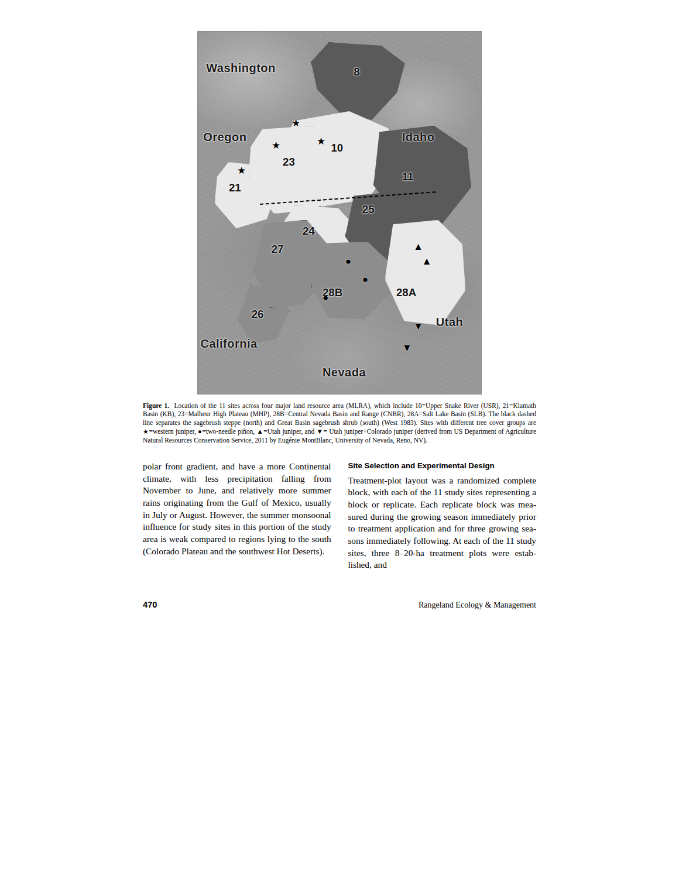Washington
Oregon
Idaho
California
Nevada
Utah
8
10
11
21
23
24
25
26
27
28B
28A
★
★
★
★
●
●
●
▲
▲
▼
▼
Figure 1. Location of the 11 sites across four major land resource area (MLRA), which include 10=Upper Snake River (USR), 21=Klamath Basin (KB), 23=Malheur High Plateau (MHP), 28B=Central Nevada Basin and Range (CNBR), 28A=Salt Lake Basin (SLB). The black dashed line separates the sagebrush steppe (north) and Great Basin sagebrush shrub (south) (West 1983). Sites with different tree cover groups are ★=western juniper, ●=two-needle piñon, ▲=Utah juniper, and ▼= Utah juniper+Colorado juniper (derived from US Department of Agriculture Natural Resources Conservation Service, 2011 by Eugénie MontBlanc, University of Nevada, Reno, NV).
polar front gradient, and have a more Continental climate, with less precipitation falling from November to June, and relatively more summer rains originating from the Gulf of Mexico, usually in July or August. However, the summer monsoonal influence for study sites in this portion of the study area is weak compared to regions lying to the south (Colorado Plateau and the southwest Hot Deserts).
Site Selection and Experimental Design
Treatment-plot layout was a randomized complete block, with each of the 11 study sites representing a block or replicate. Each replicate block was measured during the growing season immediately prior to treatment application and for three growing seasons immediately following. At each of the 11 study sites, three 8–20-ha treatment plots were established, and
470
Rangeland Ecology & Management